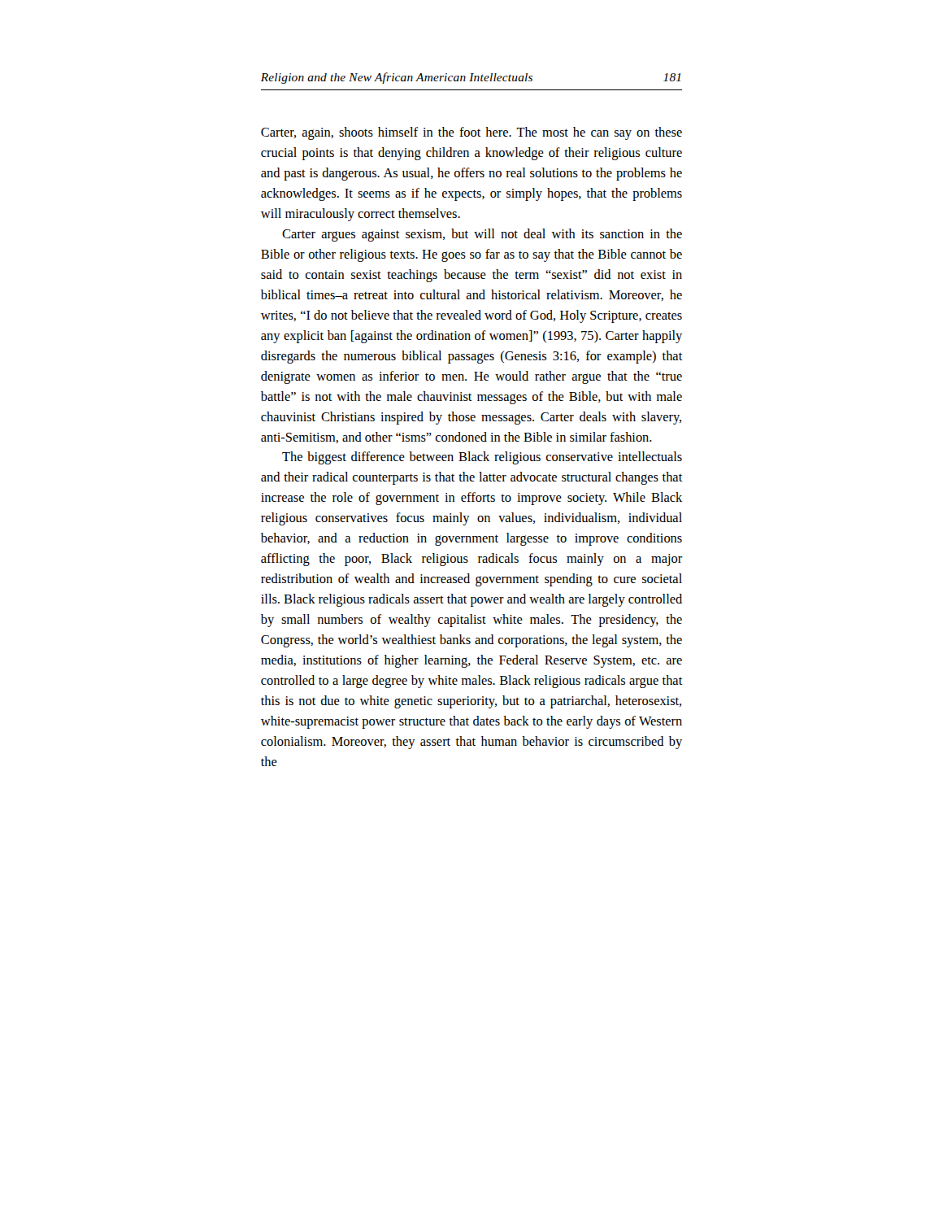181 Religion and the New African American Intellectuals
Carter, again, shoots himself in the foot here. The most he can say on these crucial points is that denying children a knowledge of their religious culture and past is dangerous. As usual, he offers no real solutions to the problems he acknowledges. It seems as if he expects, or simply hopes, that the problems will miraculously correct themselves.
Carter argues against sexism, but will not deal with its sanction in the Bible or other religious texts. He goes so far as to say that the Bible cannot be said to contain sexist teachings because the term “sexist” did not exist in biblical times–a retreat into cultural and historical relativism. Moreover, he writes, “I do not believe that the revealed word of God, Holy Scripture, creates any explicit ban [against the ordination of women]” (1993, 75). Carter happily disregards the numerous biblical passages (Genesis 3:16, for example) that denigrate women as inferior to men. He would rather argue that the “true battle” is not with the male chauvinist messages of the Bible, but with male chauvinist Christians inspired by those messages. Carter deals with slavery, anti-Semitism, and other “isms” condoned in the Bible in similar fashion.
The biggest difference between Black religious conservative intellectuals and their radical counterparts is that the latter advocate structural changes that increase the role of government in efforts to improve society. While Black religious conservatives focus mainly on values, individualism, individual behavior, and a reduction in government largesse to improve conditions afflicting the poor, Black religious radicals focus mainly on a major redistribution of wealth and increased government spending to cure societal ills. Black religious radicals assert that power and wealth are largely controlled by small numbers of wealthy capitalist white males. The presidency, the Congress, the world’s wealthiest banks and corporations, the legal system, the media, institutions of higher learning, the Federal Reserve System, etc. are controlled to a large degree by white males. Black religious radicals argue that this is not due to white genetic superiority, but to a patriarchal, heterosexist, white-supremacist power structure that dates back to the early days of Western colonialism. Moreover, they assert that human behavior is circumscribed by the